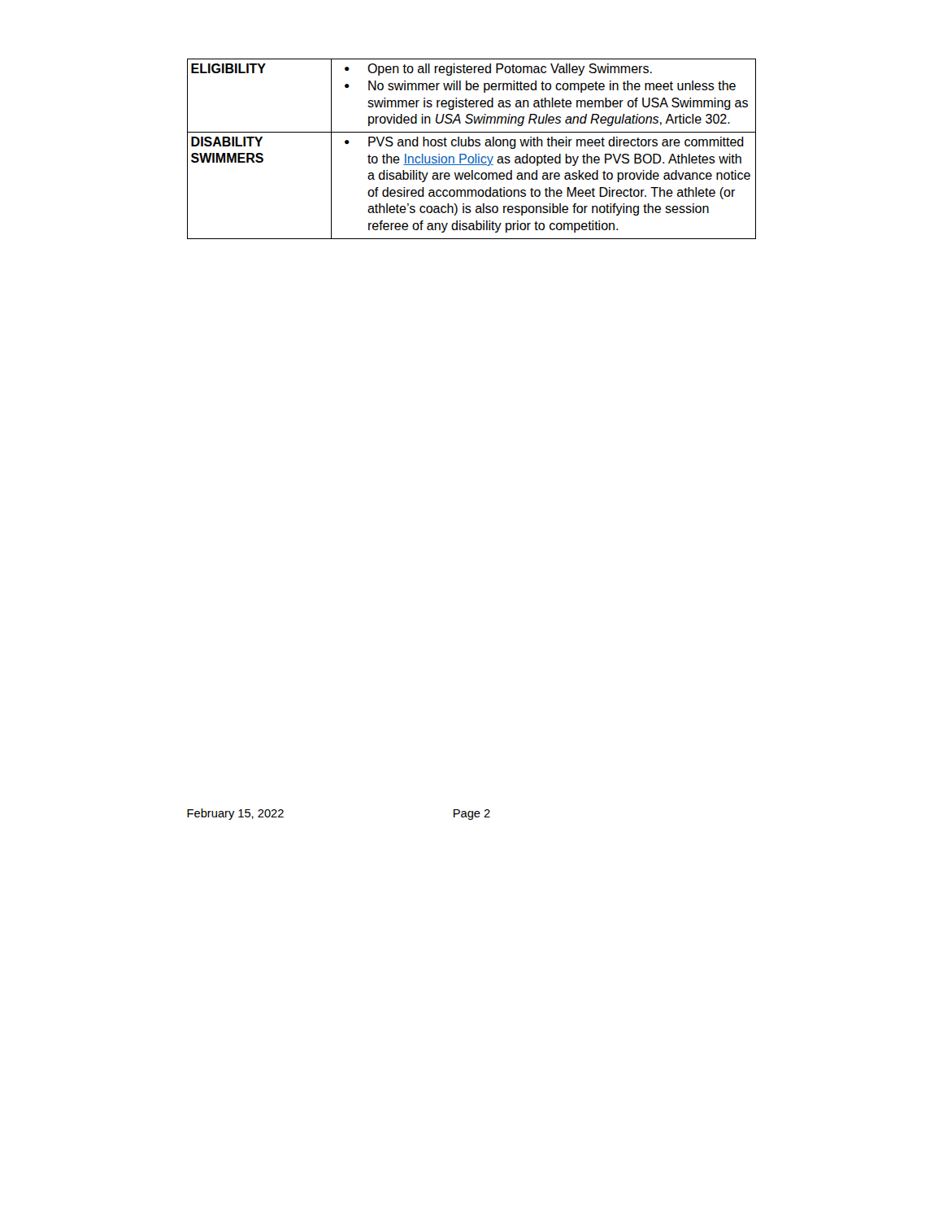| ELIGIBILITY | Open to all registered Potomac Valley Swimmers. No swimmer will be permitted to compete in the meet unless the swimmer is registered as an athlete member of USA Swimming as provided in USA Swimming Rules and Regulations , Article 302. |
| DISABILITY SWIMMERS | PVS and host clubs along with their meet directors are committed to the Inclusion Policy as adopted by the PVS BOD. Athletes with a disability are welcomed and are asked to provide advance notice of desired accommodations to the Meet Director. The athlete (or athlete’s coach) is also responsible for notifying the session referee of any disability prior to competition. |
February 15, 2022 Page 2